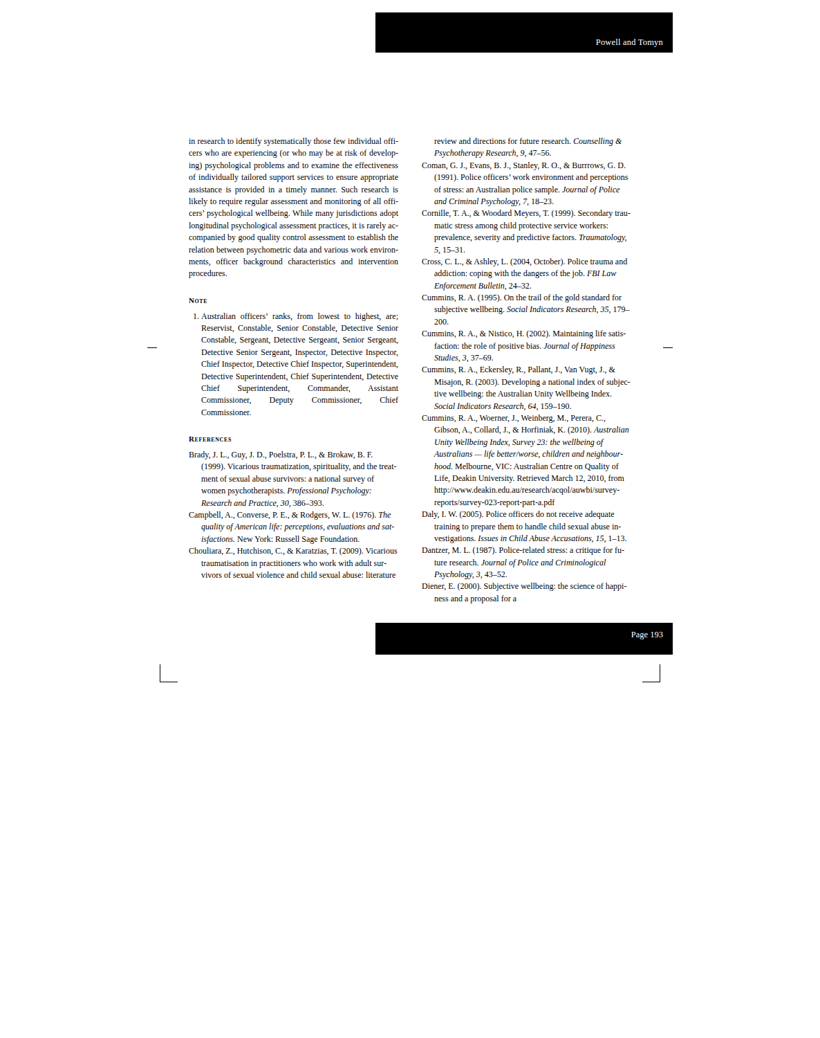Powell and Tomyn
in research to identify systematically those few individual officers who are experiencing (or who may be at risk of developing) psychological problems and to examine the effectiveness of individually tailored support services to ensure appropriate assistance is provided in a timely manner. Such research is likely to require regular assessment and monitoring of all officers’ psychological wellbeing. While many jurisdictions adopt longitudinal psychological assessment practices, it is rarely accompanied by good quality control assessment to establish the relation between psychometric data and various work environments, officer background characteristics and intervention procedures.
Note
Australian officers’ ranks, from lowest to highest, are; Reservist, Constable, Senior Constable, Detective Senior Constable, Sergeant, Detective Sergeant, Senior Sergeant, Detective Senior Sergeant, Inspector, Detective Inspector, Chief Inspector, Detective Chief Inspector, Superintendent, Detective Superintendent, Chief Superintendent, Detective Chief Superintendent, Commander, Assistant Commissioner, Deputy Commissioner, Chief Commissioner.
References
Brady, J. L., Guy, J. D., Poelstra, P. L., & Brokaw, B. F. (1999). Vicarious traumatization, spirituality, and the treatment of sexual abuse survivors: a national survey of women psychotherapists. Professional Psychology: Research and Practice, 30, 386–393.
Campbell, A., Converse, P. E., & Rodgers, W. L. (1976). The quality of American life: perceptions, evaluations and satisfactions. New York: Russell Sage Foundation.
Chouliara, Z., Hutchison, C., & Karatzias, T. (2009). Vicarious traumatisation in practitioners who work with adult survivors of sexual violence and child sexual abuse: literature review and directions for future research. Counselling & Psychotherapy Research, 9, 47–56.
Coman, G. J., Evans, B. J., Stanley, R. O., & Burrrows, G. D. (1991). Police officers’ work environment and perceptions of stress: an Australian police sample. Journal of Police and Criminal Psychology, 7, 18–23.
Cornille, T. A., & Woodard Meyers, T. (1999). Secondary traumatic stress among child protective service workers: prevalence, severity and predictive factors. Traumatology, 5, 15–31.
Cross, C. L., & Ashley, L. (2004, October). Police trauma and addiction: coping with the dangers of the job. FBI Law Enforcement Bulletin, 24–32.
Cummins, R. A. (1995). On the trail of the gold standard for subjective wellbeing. Social Indicators Research, 35, 179–200.
Cummins, R. A., & Nistico, H. (2002). Maintaining life satisfaction: the role of positive bias. Journal of Happiness Studies, 3, 37–69.
Cummins, R. A., Eckersley, R., Pallant, J., Van Vugt, J., & Misajon, R. (2003). Developing a national index of subjective wellbeing: the Australian Unity Wellbeing Index. Social Indicators Research, 64, 159–190.
Cummins, R. A., Woerner, J., Weinberg, M., Perera, C., Gibson, A., Collard, J., & Horfiniak, K. (2010). Australian Unity Wellbeing Index, Survey 23: the wellbeing of Australians — life better/worse, children and neighbourhood. Melbourne, VIC: Australian Centre on Quality of Life, Deakin University. Retrieved March 12, 2010, from http://www.deakin.edu.au/research/acqol/auwbi/survey-reports/survey-023-report-part-a.pdf
Daly, I. W. (2005). Police officers do not receive adequate training to prepare them to handle child sexual abuse investigations. Issues in Child Abuse Accusations, 15, 1–13.
Dantzer, M. L. (1987). Police-related stress: a critique for future research. Journal of Police and Criminological Psychology, 3, 43–52.
Diener, E. (2000). Subjective wellbeing: the science of happiness and a proposal for a
Page 193